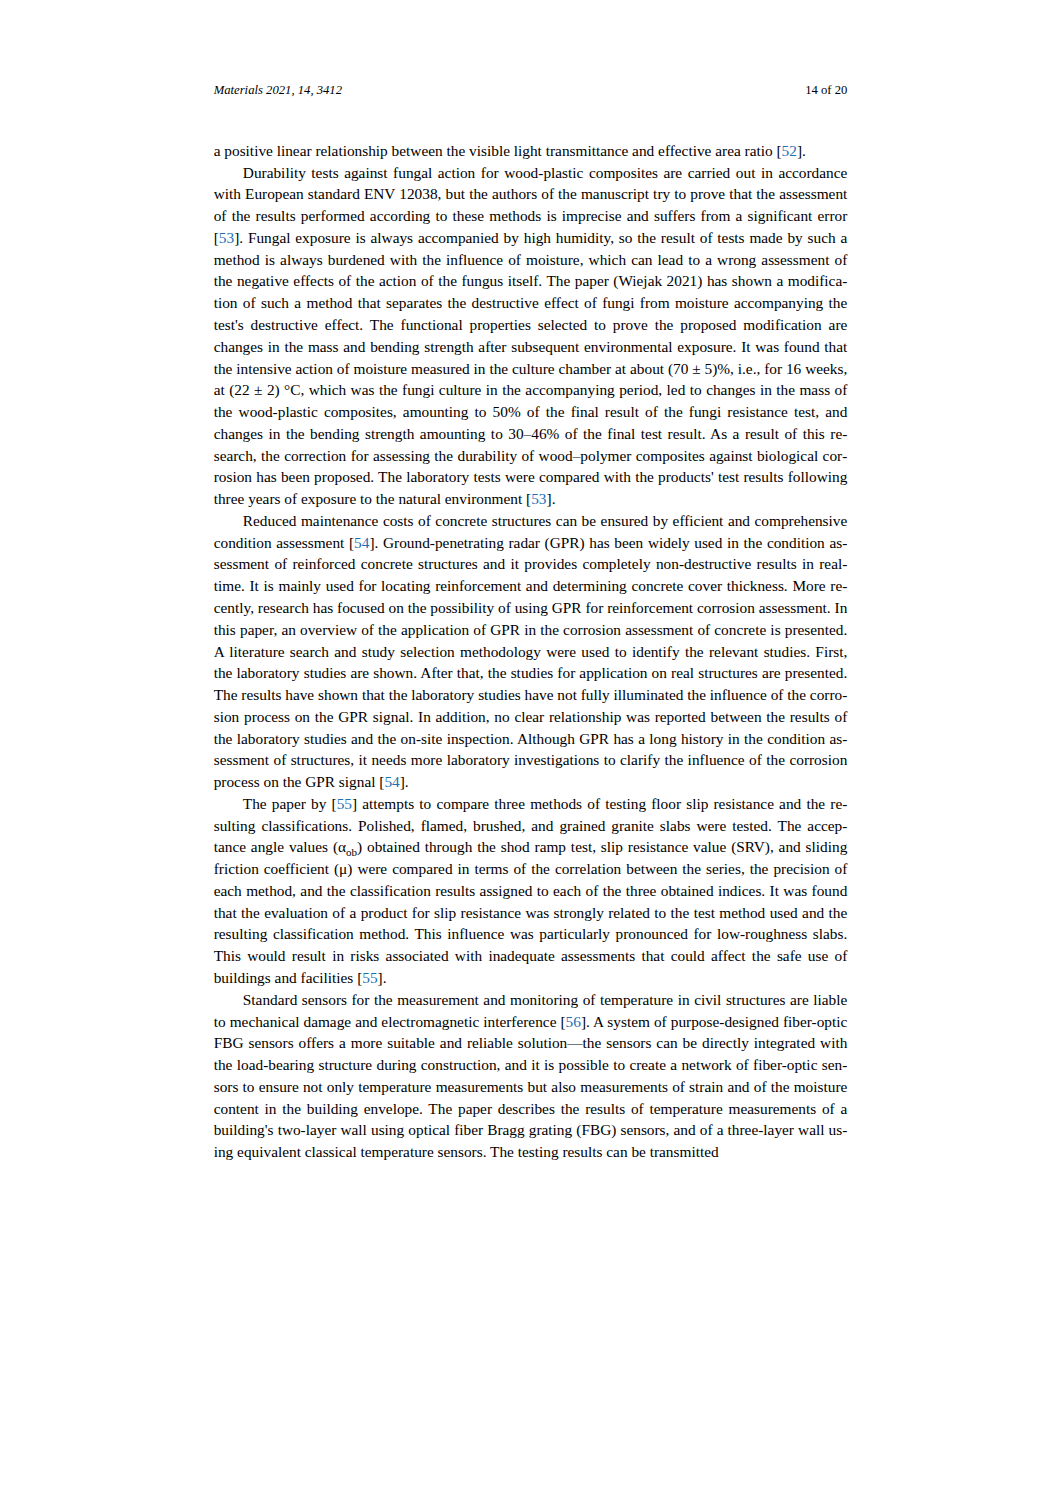Materials 2021, 14, 3412 14 of 20
a positive linear relationship between the visible light transmittance and effective area ratio [52].
Durability tests against fungal action for wood-plastic composites are carried out in accordance with European standard ENV 12038, but the authors of the manuscript try to prove that the assessment of the results performed according to these methods is imprecise and suffers from a significant error [53]. Fungal exposure is always accompanied by high humidity, so the result of tests made by such a method is always burdened with the influence of moisture, which can lead to a wrong assessment of the negative effects of the action of the fungus itself. The paper (Wiejak 2021) has shown a modification of such a method that separates the destructive effect of fungi from moisture accompanying the test's destructive effect. The functional properties selected to prove the proposed modification are changes in the mass and bending strength after subsequent environmental exposure. It was found that the intensive action of moisture measured in the culture chamber at about (70 ± 5)%, i.e., for 16 weeks, at (22 ± 2) °C, which was the fungi culture in the accompanying period, led to changes in the mass of the wood-plastic composites, amounting to 50% of the final result of the fungi resistance test, and changes in the bending strength amounting to 30–46% of the final test result. As a result of this research, the correction for assessing the durability of wood–polymer composites against biological corrosion has been proposed. The laboratory tests were compared with the products' test results following three years of exposure to the natural environment [53].
Reduced maintenance costs of concrete structures can be ensured by efficient and comprehensive condition assessment [54]. Ground-penetrating radar (GPR) has been widely used in the condition assessment of reinforced concrete structures and it provides completely non-destructive results in real-time. It is mainly used for locating reinforcement and determining concrete cover thickness. More recently, research has focused on the possibility of using GPR for reinforcement corrosion assessment. In this paper, an overview of the application of GPR in the corrosion assessment of concrete is presented. A literature search and study selection methodology were used to identify the relevant studies. First, the laboratory studies are shown. After that, the studies for application on real structures are presented. The results have shown that the laboratory studies have not fully illuminated the influence of the corrosion process on the GPR signal. In addition, no clear relationship was reported between the results of the laboratory studies and the on-site inspection. Although GPR has a long history in the condition assessment of structures, it needs more laboratory investigations to clarify the influence of the corrosion process on the GPR signal [54].
The paper by [55] attempts to compare three methods of testing floor slip resistance and the resulting classifications. Polished, flamed, brushed, and grained granite slabs were tested. The acceptance angle values (αob) obtained through the shod ramp test, slip resistance value (SRV), and sliding friction coefficient (μ) were compared in terms of the correlation between the series, the precision of each method, and the classification results assigned to each of the three obtained indices. It was found that the evaluation of a product for slip resistance was strongly related to the test method used and the resulting classification method. This influence was particularly pronounced for low-roughness slabs. This would result in risks associated with inadequate assessments that could affect the safe use of buildings and facilities [55].
Standard sensors for the measurement and monitoring of temperature in civil structures are liable to mechanical damage and electromagnetic interference [56]. A system of purpose-designed fiber-optic FBG sensors offers a more suitable and reliable solution—the sensors can be directly integrated with the load-bearing structure during construction, and it is possible to create a network of fiber-optic sensors to ensure not only temperature measurements but also measurements of strain and of the moisture content in the building envelope. The paper describes the results of temperature measurements of a building's two-layer wall using optical fiber Bragg grating (FBG) sensors, and of a three-layer wall using equivalent classical temperature sensors. The testing results can be transmitted